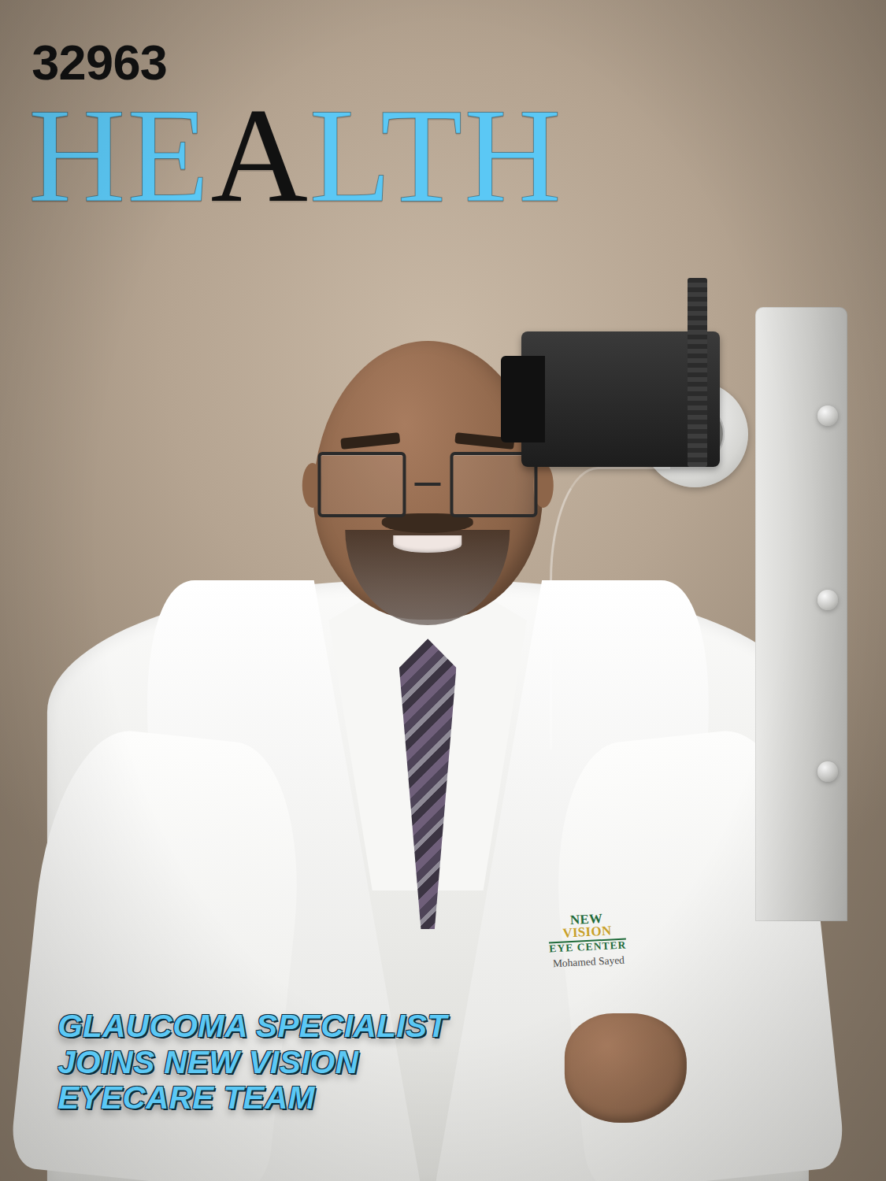32963
HEALTH
NEW
VISION EYE CENTER
Mohamed Sayed
Glaucoma Specialist Joins New Vision Eyecare Team